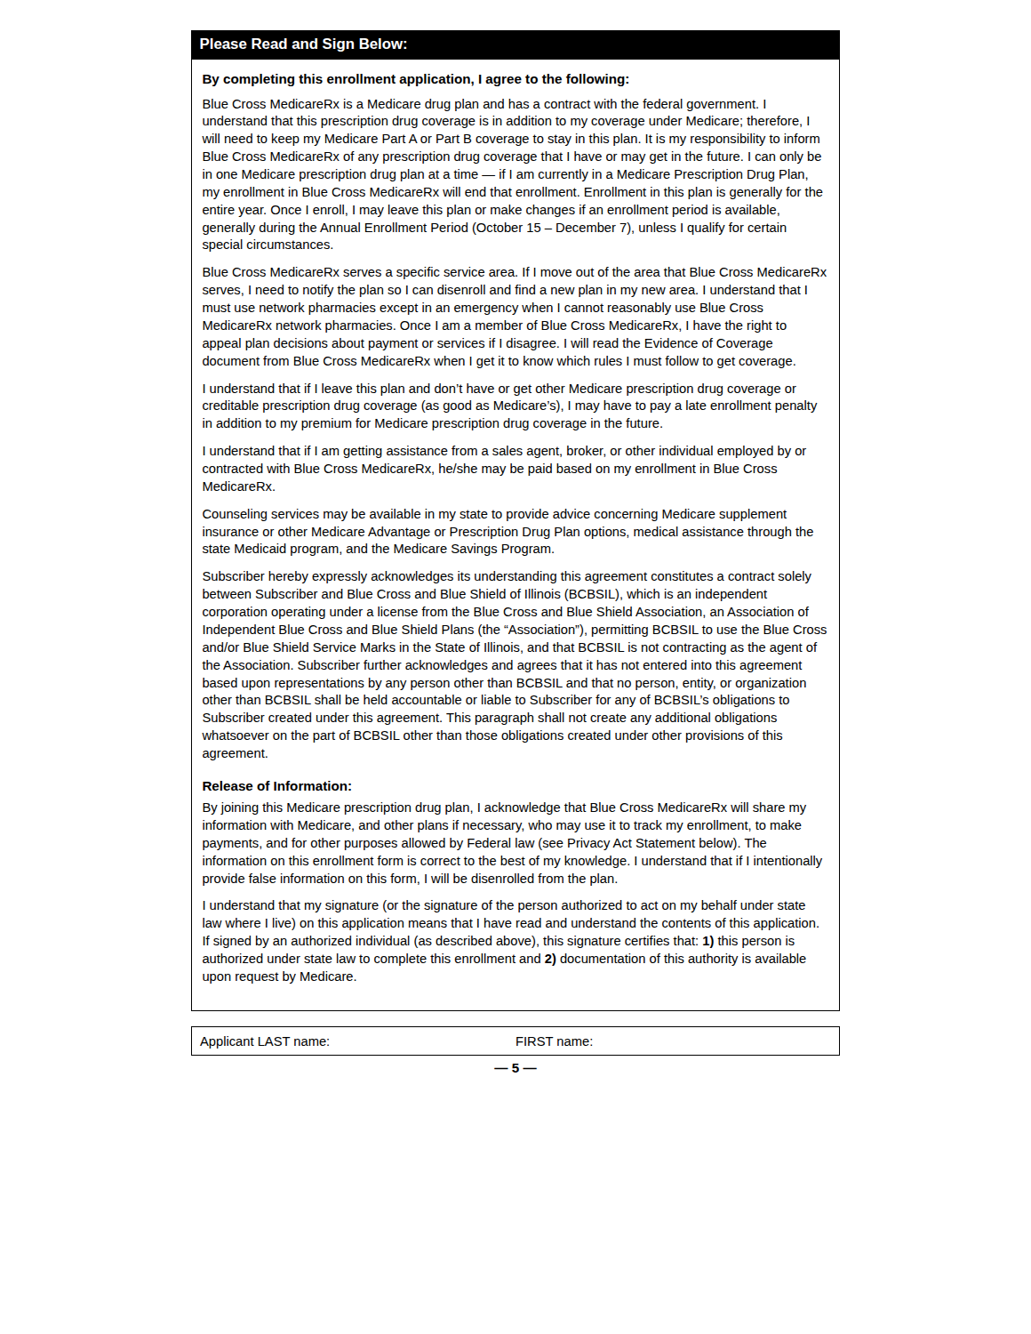Please Read and Sign Below:
By completing this enrollment application, I agree to the following:
Blue Cross MedicareRx is a Medicare drug plan and has a contract with the federal government. I understand that this prescription drug coverage is in addition to my coverage under Medicare; therefore, I will need to keep my Medicare Part A or Part B coverage to stay in this plan. It is my responsibility to inform Blue Cross MedicareRx of any prescription drug coverage that I have or may get in the future. I can only be in one Medicare prescription drug plan at a time — if I am currently in a Medicare Prescription Drug Plan, my enrollment in Blue Cross MedicareRx will end that enrollment. Enrollment in this plan is generally for the entire year. Once I enroll, I may leave this plan or make changes if an enrollment period is available, generally during the Annual Enrollment Period (October 15 – December 7), unless I qualify for certain special circumstances.
Blue Cross MedicareRx serves a specific service area. If I move out of the area that Blue Cross MedicareRx serves, I need to notify the plan so I can disenroll and find a new plan in my new area. I understand that I must use network pharmacies except in an emergency when I cannot reasonably use Blue Cross MedicareRx network pharmacies. Once I am a member of Blue Cross MedicareRx, I have the right to appeal plan decisions about payment or services if I disagree. I will read the Evidence of Coverage document from Blue Cross MedicareRx when I get it to know which rules I must follow to get coverage.
I understand that if I leave this plan and don’t have or get other Medicare prescription drug coverage or creditable prescription drug coverage (as good as Medicare’s), I may have to pay a late enrollment penalty in addition to my premium for Medicare prescription drug coverage in the future.
I understand that if I am getting assistance from a sales agent, broker, or other individual employed by or contracted with Blue Cross MedicareRx, he/she may be paid based on my enrollment in Blue Cross MedicareRx.
Counseling services may be available in my state to provide advice concerning Medicare supplement insurance or other Medicare Advantage or Prescription Drug Plan options, medical assistance through the state Medicaid program, and the Medicare Savings Program.
Subscriber hereby expressly acknowledges its understanding this agreement constitutes a contract solely between Subscriber and Blue Cross and Blue Shield of Illinois (BCBSIL), which is an independent corporation operating under a license from the Blue Cross and Blue Shield Association, an Association of Independent Blue Cross and Blue Shield Plans (the “Association”), permitting BCBSIL to use the Blue Cross and/or Blue Shield Service Marks in the State of Illinois, and that BCBSIL is not contracting as the agent of the Association. Subscriber further acknowledges and agrees that it has not entered into this agreement based upon representations by any person other than BCBSIL and that no person, entity, or organization other than BCBSIL shall be held accountable or liable to Subscriber for any of BCBSIL’s obligations to Subscriber created under this agreement. This paragraph shall not create any additional obligations whatsoever on the part of BCBSIL other than those obligations created under other provisions of this agreement.
Release of Information:
By joining this Medicare prescription drug plan, I acknowledge that Blue Cross MedicareRx will share my information with Medicare, and other plans if necessary, who may use it to track my enrollment, to make payments, and for other purposes allowed by Federal law (see Privacy Act Statement below). The information on this enrollment form is correct to the best of my knowledge. I understand that if I intentionally provide false information on this form, I will be disenrolled from the plan.
I understand that my signature (or the signature of the person authorized to act on my behalf under state law where I live) on this application means that I have read and understand the contents of this application. If signed by an authorized individual (as described above), this signature certifies that: 1) this person is authorized under state law to complete this enrollment and 2) documentation of this authority is available upon request by Medicare.
Applicant LAST name:
FIRST name:
— 5 —